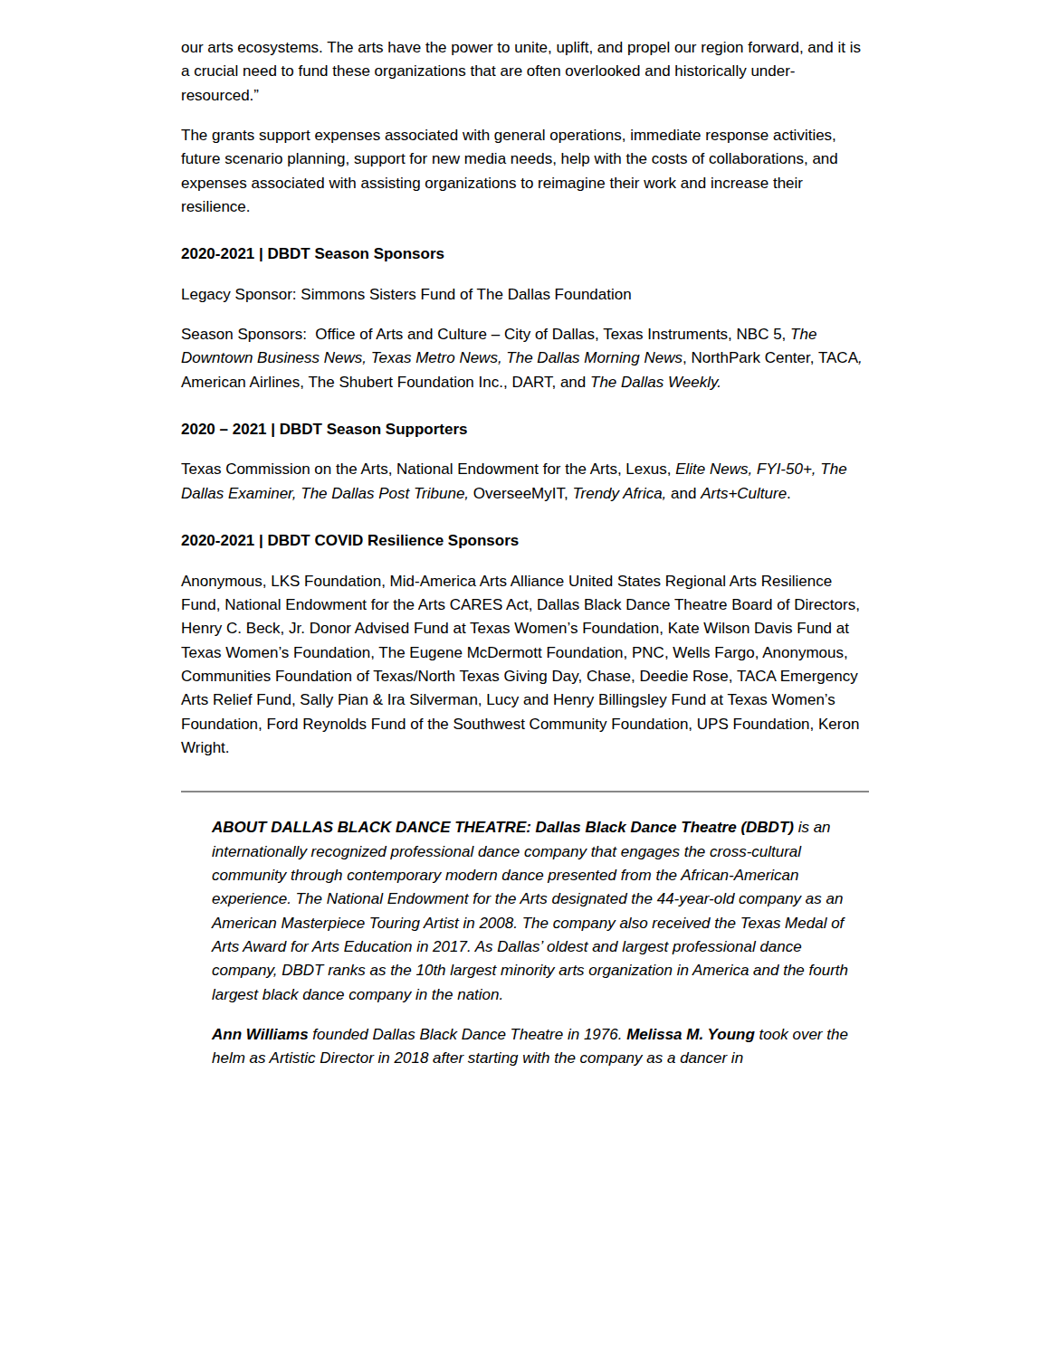our arts ecosystems. The arts have the power to unite, uplift, and propel our region forward, and it is a crucial need to fund these organizations that are often overlooked and historically under-resourced.”
The grants support expenses associated with general operations, immediate response activities, future scenario planning, support for new media needs, help with the costs of collaborations, and expenses associated with assisting organizations to reimagine their work and increase their resilience.
2020-2021 | DBDT Season Sponsors
Legacy Sponsor: Simmons Sisters Fund of The Dallas Foundation
Season Sponsors: Office of Arts and Culture – City of Dallas, Texas Instruments, NBC 5, The Downtown Business News, Texas Metro News, The Dallas Morning News, NorthPark Center, TACA, American Airlines, The Shubert Foundation Inc., DART, and The Dallas Weekly.
2020 – 2021 | DBDT Season Supporters
Texas Commission on the Arts, National Endowment for the Arts, Lexus, Elite News, FYI-50+, The Dallas Examiner, The Dallas Post Tribune, OverseeMyIT, Trendy Africa, and Arts+Culture.
2020-2021 | DBDT COVID Resilience Sponsors
Anonymous, LKS Foundation, Mid-America Arts Alliance United States Regional Arts Resilience Fund, National Endowment for the Arts CARES Act, Dallas Black Dance Theatre Board of Directors, Henry C. Beck, Jr. Donor Advised Fund at Texas Women’s Foundation, Kate Wilson Davis Fund at Texas Women’s Foundation, The Eugene McDermott Foundation, PNC, Wells Fargo, Anonymous, Communities Foundation of Texas/North Texas Giving Day, Chase, Deedie Rose, TACA Emergency Arts Relief Fund, Sally Pian & Ira Silverman, Lucy and Henry Billingsley Fund at Texas Women’s Foundation, Ford Reynolds Fund of the Southwest Community Foundation, UPS Foundation, Keron Wright.
ABOUT DALLAS BLACK DANCE THEATRE: Dallas Black Dance Theatre (DBDT) is an internationally recognized professional dance company that engages the cross-cultural community through contemporary modern dance presented from the African-American experience. The National Endowment for the Arts designated the 44-year-old company as an American Masterpiece Touring Artist in 2008. The company also received the Texas Medal of Arts Award for Arts Education in 2017. As Dallas’ oldest and largest professional dance company, DBDT ranks as the 10th largest minority arts organization in America and the fourth largest black dance company in the nation.
Ann Williams founded Dallas Black Dance Theatre in 1976. Melissa M. Young took over the helm as Artistic Director in 2018 after starting with the company as a dancer in